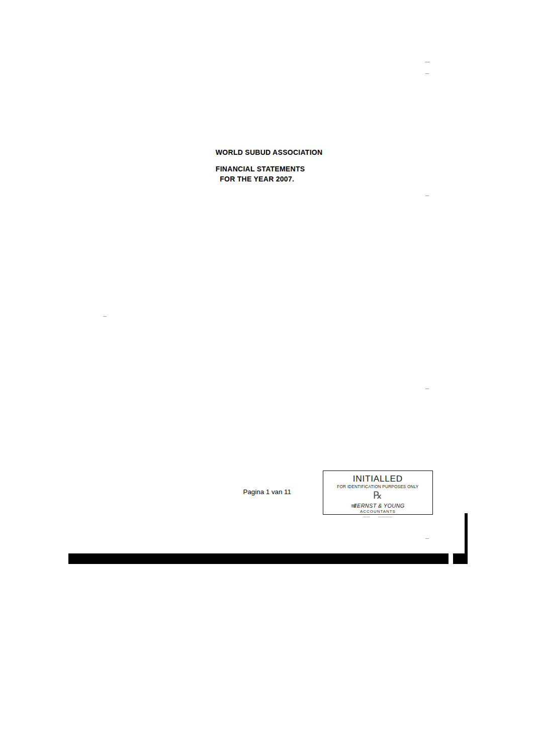WORLD SUBUD ASSOCIATION
FINANCIAL STATEMENTS
FOR THE YEAR 2007.
Pagina 1 van 11
INITIALLED
FOR IDENTIFICATION PURPOSES ONLY
℞
≡//ERNST & YOUNG
ACCOUNTANTS
—— ————